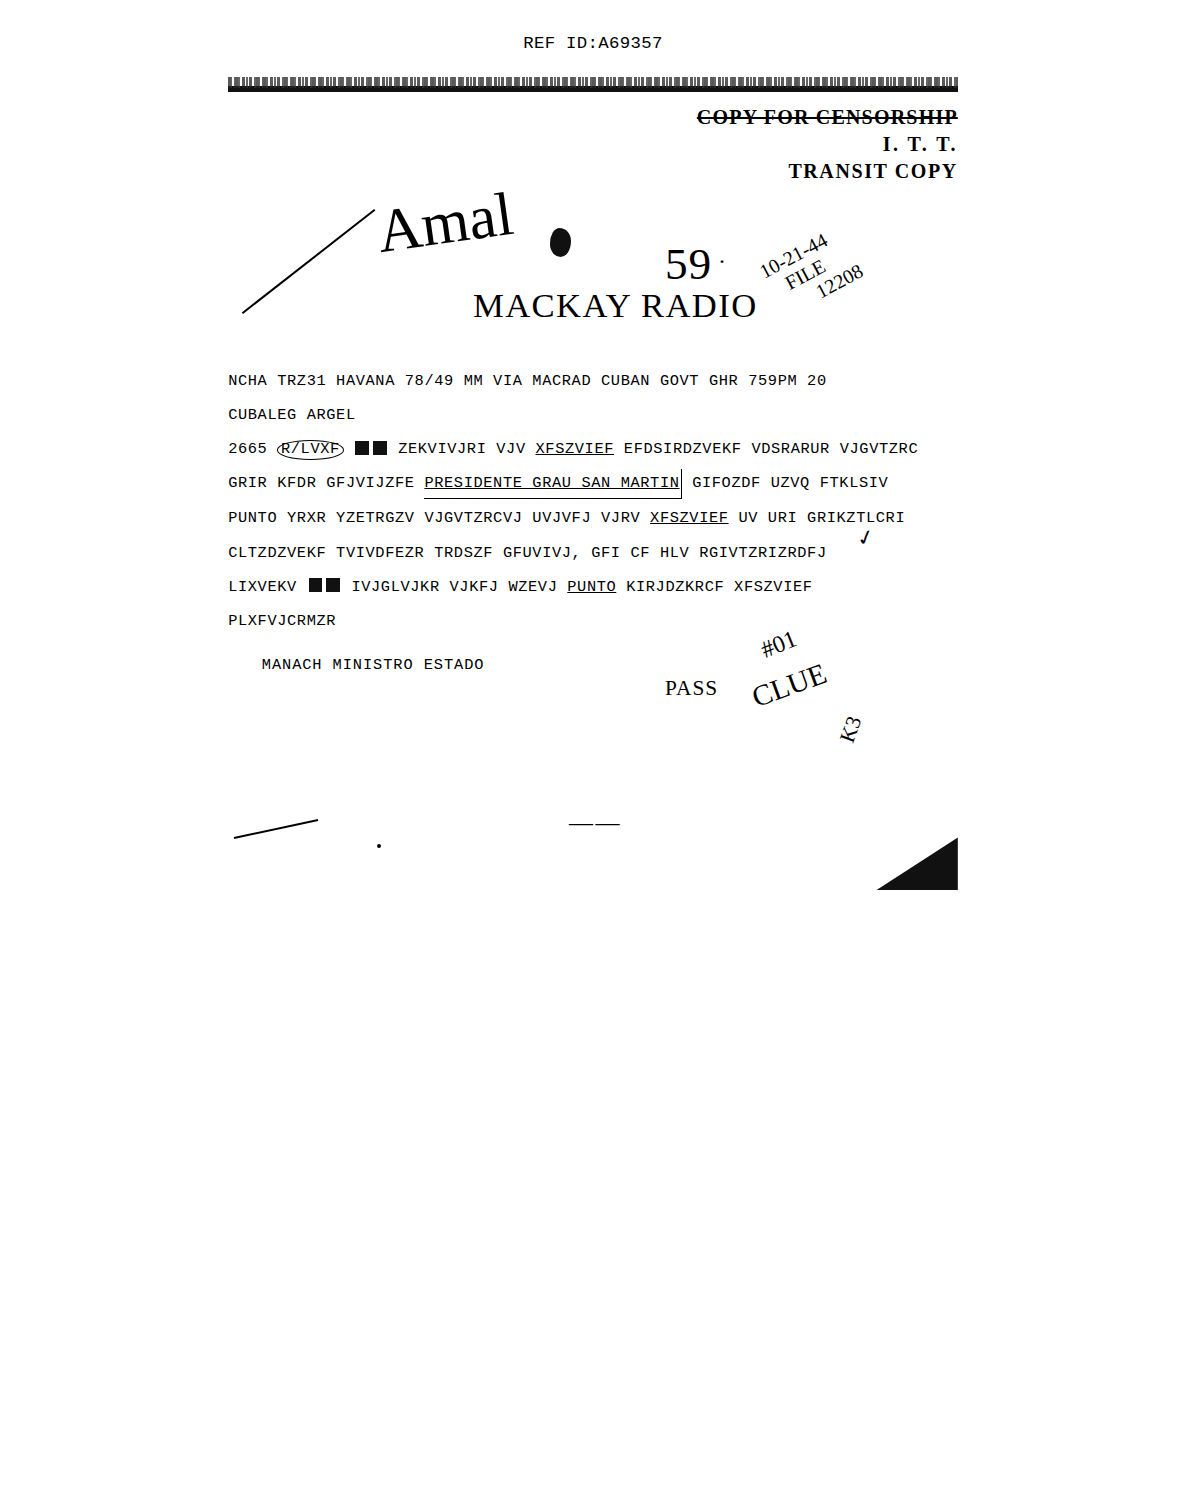REF ID:A69357
COPY FOR CENSORSHIP
I. T. T.
TRANSIT COPY
Amal
59 .
10-21-44 FILE 12208
MACKAY RADIO
NCHA TRZ31 HAVANA 78/49 MM VIA MACRAD CUBAN GOVT GHR 759PM 20
CUBALEG ARGEL
2665 R/LVXF ZEKVIVJRI VJV XFSZVIEF EFDSIRDZVEKF VDSRARUR VJGVTZRC
GRIR KFDR GFJVIJZFE PRESIDENTE GRAU SAN MARTIN GIFOZDF UZVQ FTKLSIV
PUNTO YRXR YZETRGZV VJGVTZRCVJ UVJVFJ VJRV XFSZVIEF UV URI GRIKZTLCRI
CLTZDZVEKF TVIVDFEZR TRDSZF GFUVIVJ, GFI CF HLV RGIVTZRIZRDFJ
LIXVEKV IVJGLVJKR VJKFJ WZEVJ PUNTO KIRJDZKRCF XFSZVIEF
PLXFVJCRMZR
MANACH MINISTRO ESTADO
✓
PASS
#01
CLUE
K3
——